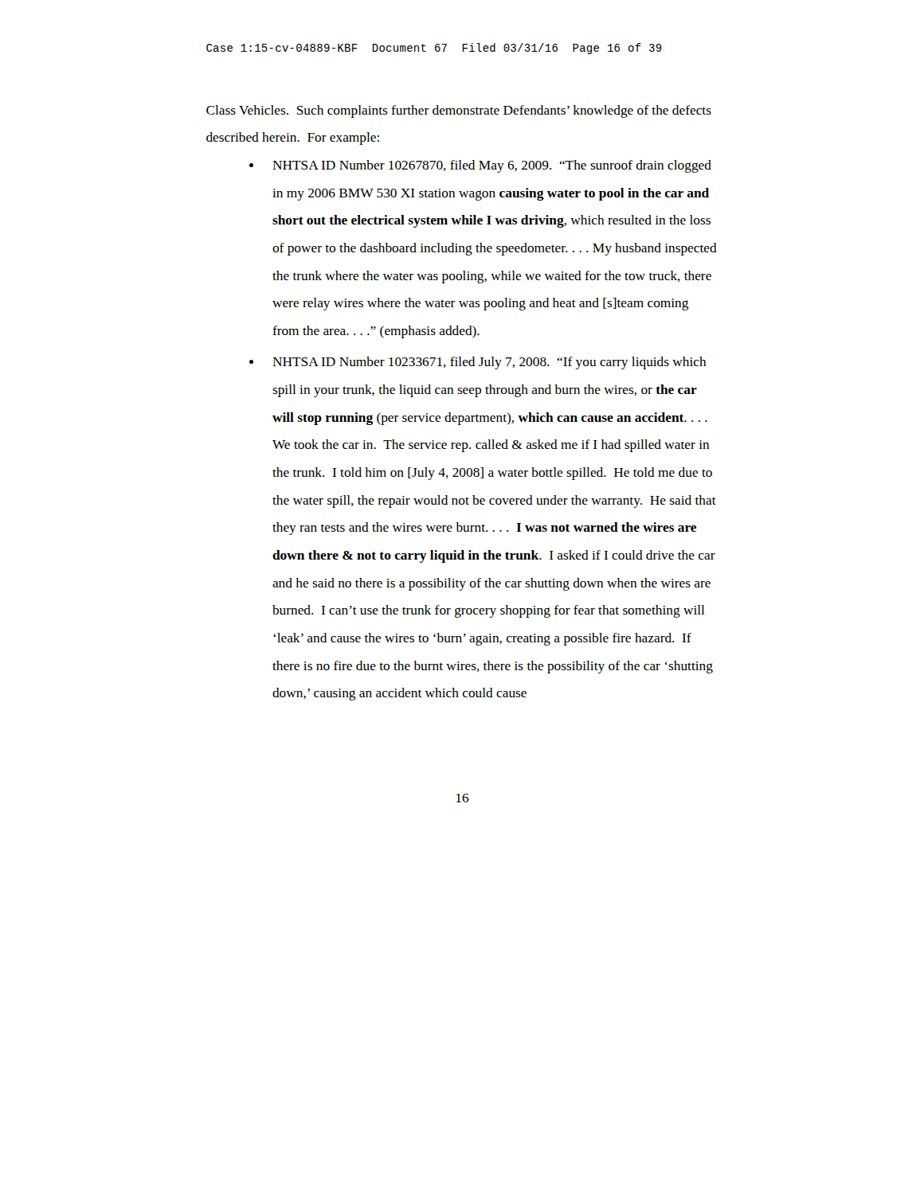Case 1:15-cv-04889-KBF Document 67 Filed 03/31/16 Page 16 of 39
Class Vehicles. Such complaints further demonstrate Defendants’ knowledge of the defects described herein. For example:
NHTSA ID Number 10267870, filed May 6, 2009. “The sunroof drain clogged in my 2006 BMW 530 XI station wagon causing water to pool in the car and short out the electrical system while I was driving, which resulted in the loss of power to the dashboard including the speedometer. . . . My husband inspected the trunk where the water was pooling, while we waited for the tow truck, there were relay wires where the water was pooling and heat and [s]team coming from the area. . . .” (emphasis added).
NHTSA ID Number 10233671, filed July 7, 2008. “If you carry liquids which spill in your trunk, the liquid can seep through and burn the wires, or the car will stop running (per service department), which can cause an accident. . . . We took the car in. The service rep. called & asked me if I had spilled water in the trunk. I told him on [July 4, 2008] a water bottle spilled. He told me due to the water spill, the repair would not be covered under the warranty. He said that they ran tests and the wires were burnt. . . . I was not warned the wires are down there & not to carry liquid in the trunk. I asked if I could drive the car and he said no there is a possibility of the car shutting down when the wires are burned. I can’t use the trunk for grocery shopping for fear that something will ‘leak’ and cause the wires to ‘burn’ again, creating a possible fire hazard. If there is no fire due to the burnt wires, there is the possibility of the car ‘shutting down,’ causing an accident which could cause
16